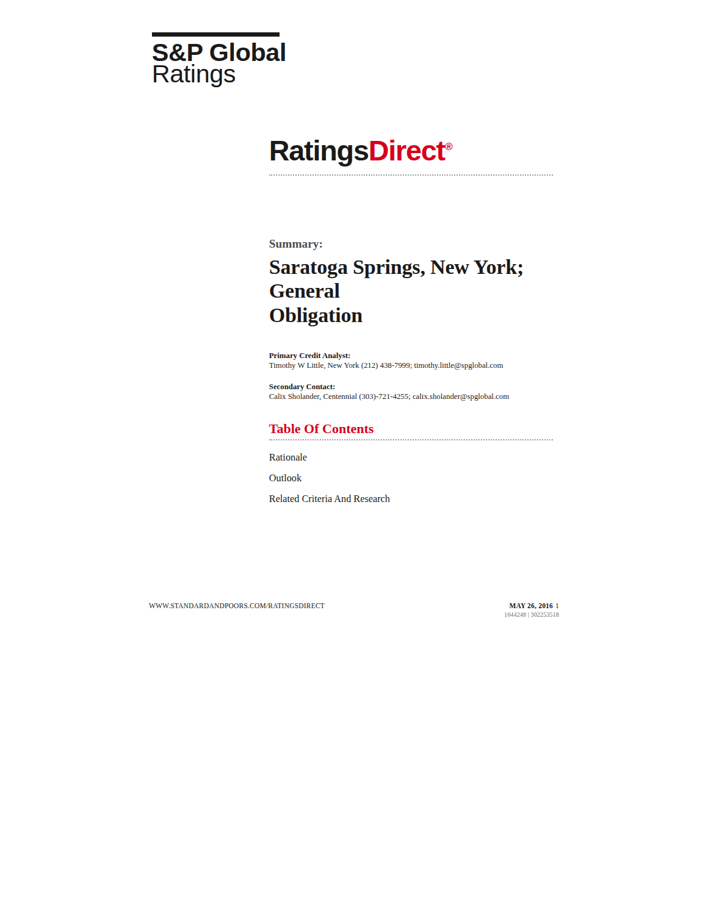S&P Global Ratings
Ratings Direct®
Summary:
Saratoga Springs, New York; General
Obligation
Primary Credit Analyst:
Timothy W Little, New York (212) 438-7999; timothy.little@spglobal.com
Secondary Contact:
Calix Sholander, Centennial (303)-721-4255; calix.sholander@spglobal.com
Table Of Contents
Rationale
Outlook
Related Criteria And Research
WWW.STANDARDANDPOORS.COM/RATINGSDIRECT MAY 26, 20161
1644248 | 302253518